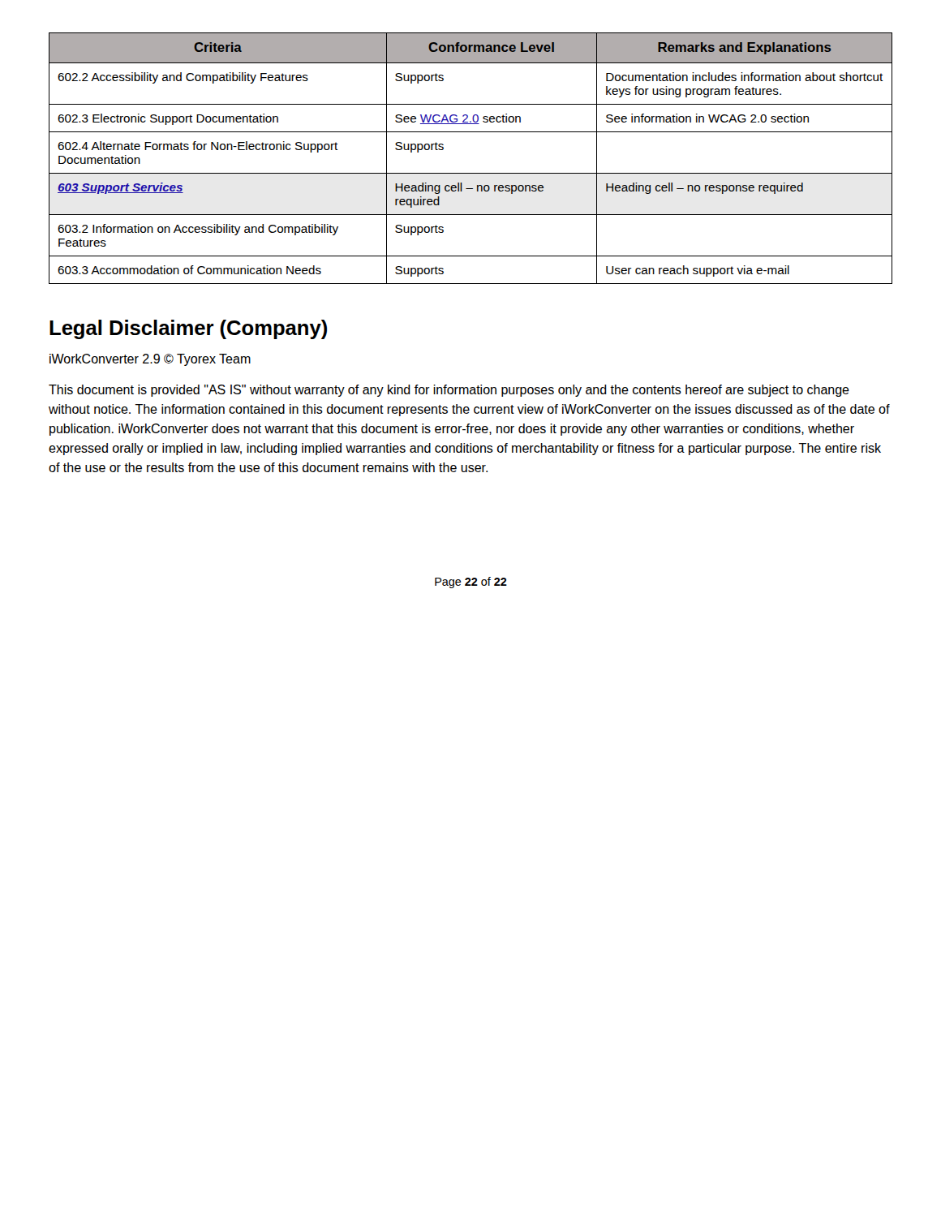| Criteria | Conformance Level | Remarks and Explanations |
| --- | --- | --- |
| 602.2 Accessibility and Compatibility Features | Supports | Documentation includes information about shortcut keys for using program features. |
| 602.3 Electronic Support Documentation | See WCAG 2.0 section | See information in WCAG 2.0 section |
| 602.4 Alternate Formats for Non-Electronic Support Documentation | Supports | |
| 603 Support Services | Heading cell – no response required | Heading cell – no response required |
| 603.2 Information on Accessibility and Compatibility Features | Supports | |
| 603.3 Accommodation of Communication Needs | Supports | User can reach support via e-mail |
Legal Disclaimer (Company)
iWorkConverter 2.9 © Tyorex Team
This document is provided "AS IS" without warranty of any kind for information purposes only and the contents hereof are subject to change without notice. The information contained in this document represents the current view of iWorkConverter on the issues discussed as of the date of publication. iWorkConverter does not warrant that this document is error-free, nor does it provide any other warranties or conditions, whether expressed orally or implied in law, including implied warranties and conditions of merchantability or fitness for a particular purpose. The entire risk of the use or the results from the use of this document remains with the user.
Page 22 of 22